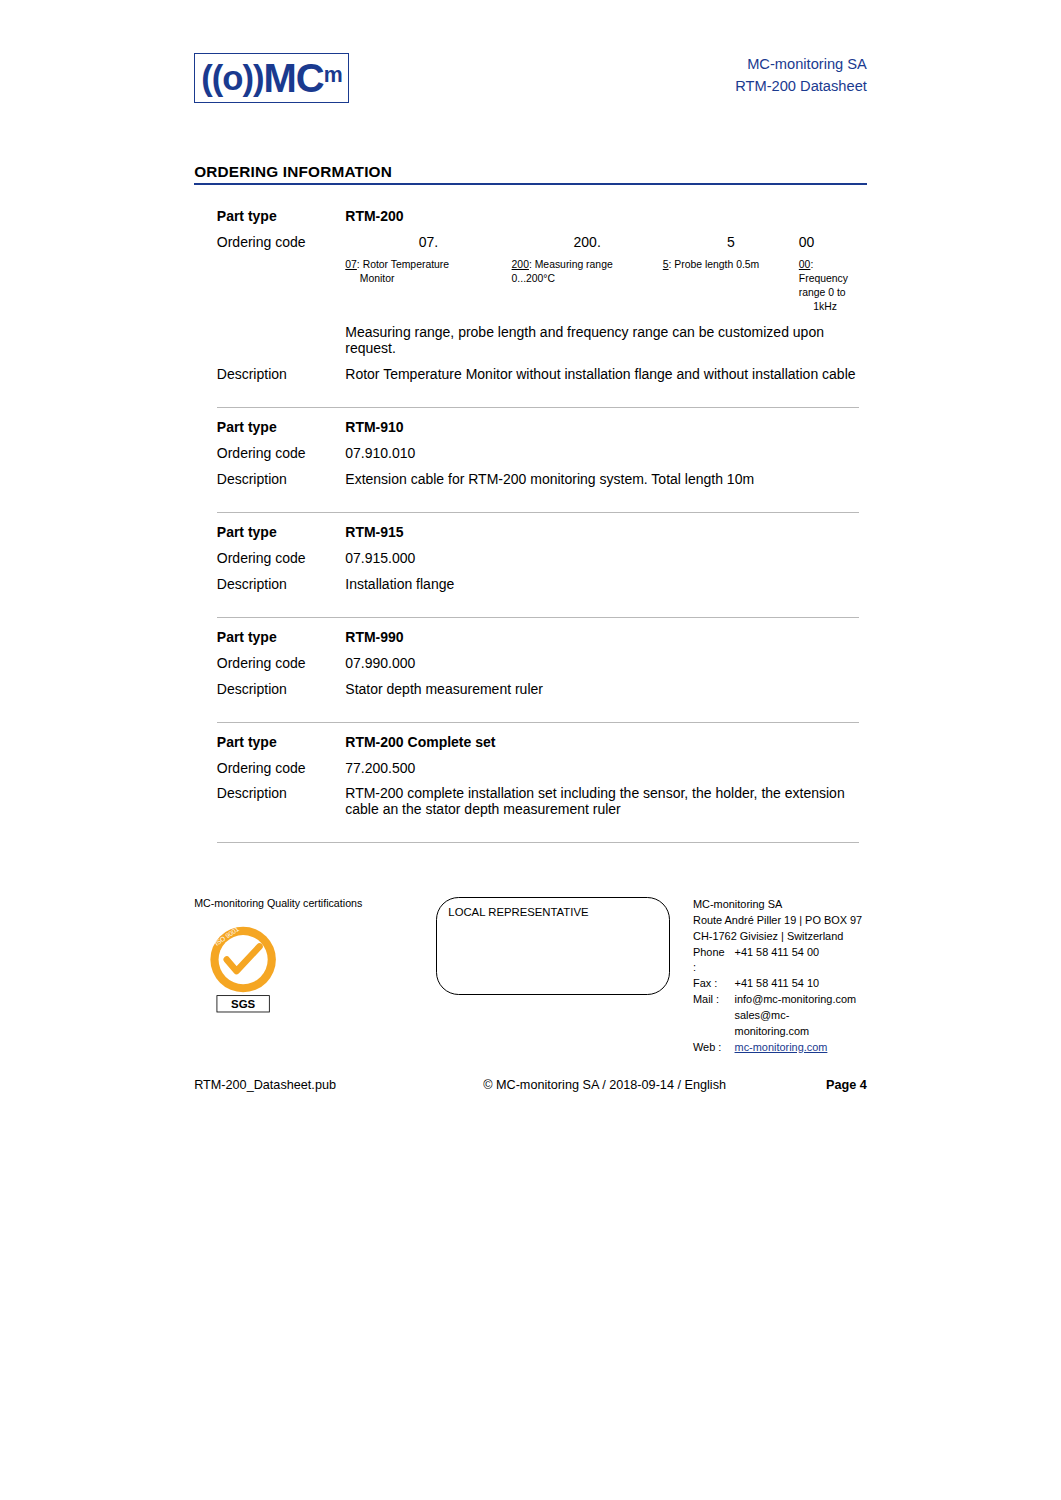((o)) MCm
MC-monitoring SA
RTM-200 Datasheet
ORDERING INFORMATION
| Part type | RTM-200 |
| Ordering code | / 07. / 200. / 5 / 00 / / 07 : Rotor Temperature Monitor / 200 : Measuring range 0...200°C / 5 : Probe length 0.5m / 00 : Frequency range 0 to 1kHz / |
| | Measuring range, probe length and frequency range can be customized upon request. |
| Description | Rotor Temperature Monitor without installation flange and without installation cable |
| Part type | RTM-910 |
| Ordering code | 07.910.010 |
| Description | Extension cable for RTM-200 monitoring system. Total length 10m |
| Part type | RTM-915 |
| Ordering code | 07.915.000 |
| Description | Installation flange |
| Part type | RTM-990 |
| Ordering code | 07.990.000 |
| Description | Stator depth measurement ruler |
| Part type | RTM-200 Complete set |
| Ordering code | 77.200.500 |
| Description | RTM-200 complete installation set including the sensor, the holder, the extension cable an the stator depth measurement ruler |
MC-monitoring Quality certifications
ISO 9001 SGS
LOCAL REPRESENTATIVE
MC-monitoring SA
Route André Piller 19 | PO BOX 97
CH-1762 Givisiez | Switzerland
| Phone : | +41 58 411 54 00 |
| Fax : | +41 58 411 54 10 |
| Mail : | info@mc-monitoring.com sales@mc-monitoring.com |
| Web : | mc-monitoring.com |
RTM-200_Datasheet.pub
© MC-monitoring SA / 2018-09-14 / English
Page 4